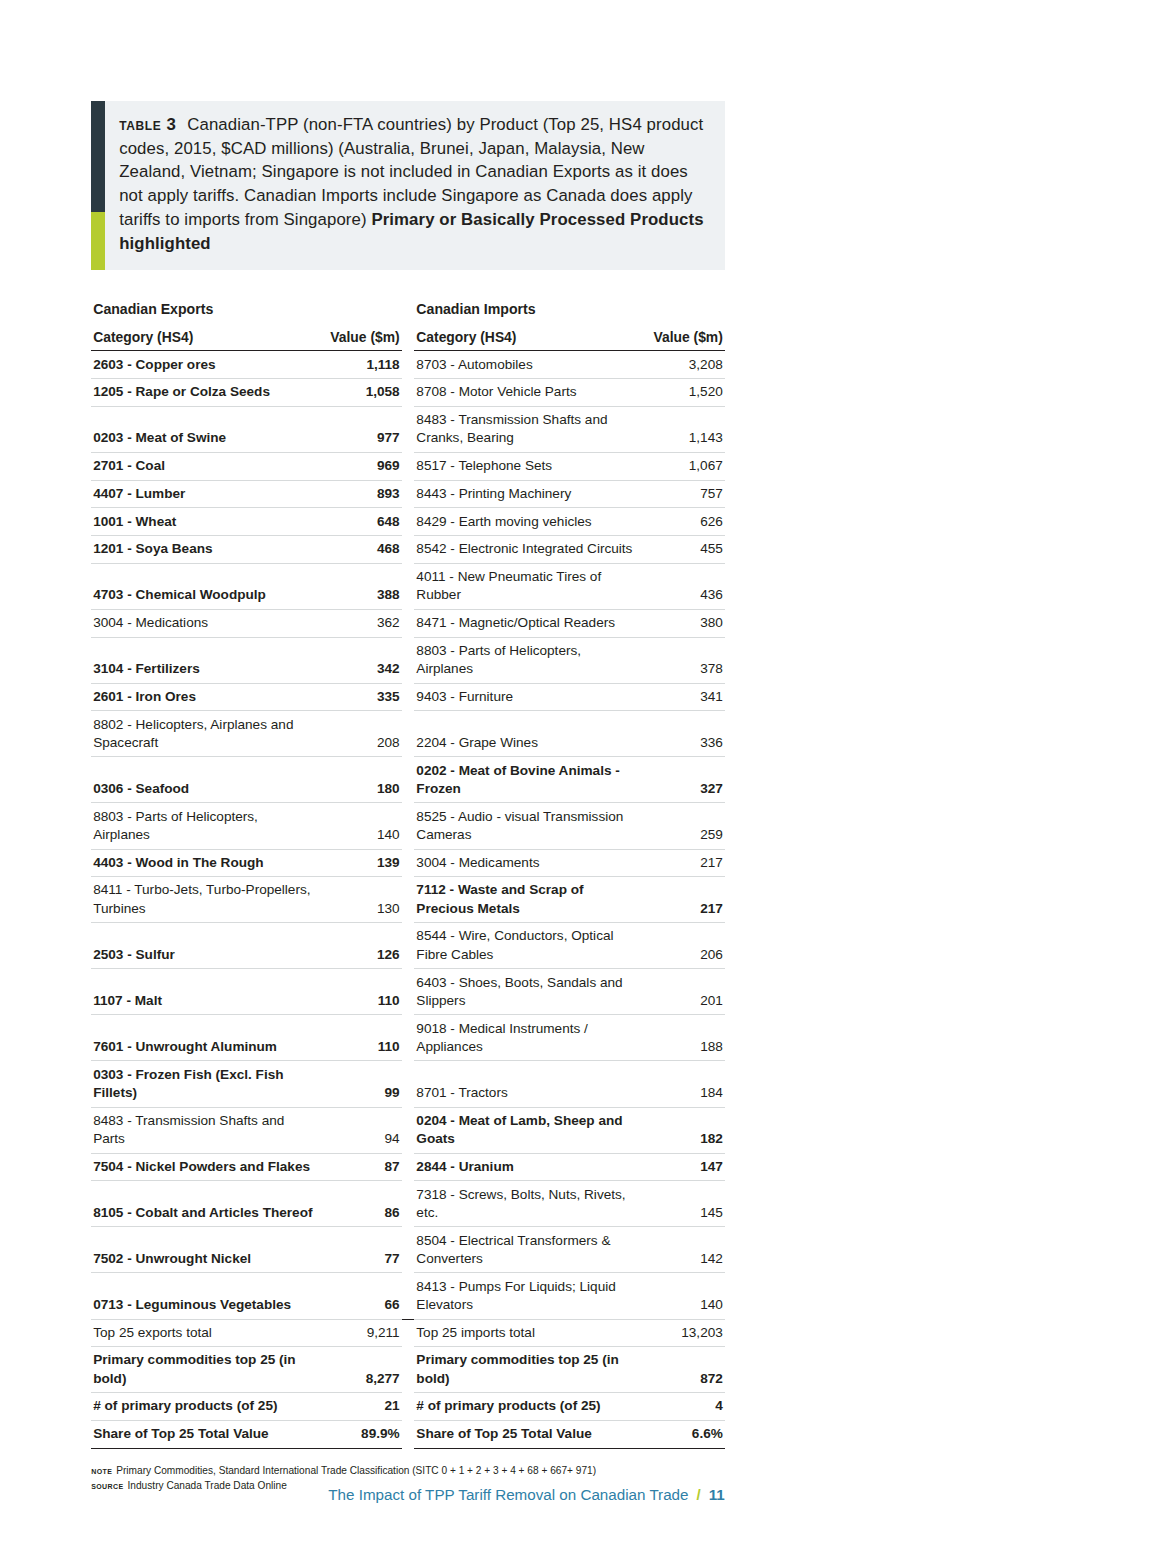Table 3 Canadian-TPP (non-FTA countries) by Product (Top 25, HS4 product codes, 2015, $CAD millions) (Australia, Brunei, Japan, Malaysia, New Zealand, Vietnam; Singapore is not included in Canadian Exports as it does not apply tariffs. Canadian Imports include Singapore as Canada does apply tariffs to imports from Singapore) Primary or Basically Processed Products highlighted
| Canadian Exports | | Canadian Imports |
| --- | --- | --- |
| Category (HS4) | Value ($m) | | Category (HS4) | Value ($m) |
| 2603 - Copper ores | 1,118 | | 8703 - Automobiles | 3,208 |
| 1205 - Rape or Colza Seeds | 1,058 | | 8708 - Motor Vehicle Parts | 1,520 |
| 0203 - Meat of Swine | 977 | | 8483 - Transmission Shafts and Cranks, Bearing | 1,143 |
| 2701 - Coal | 969 | | 8517 - Telephone Sets | 1,067 |
| 4407 - Lumber | 893 | | 8443 - Printing Machinery | 757 |
| 1001 - Wheat | 648 | | 8429 - Earth moving vehicles | 626 |
| 1201 - Soya Beans | 468 | | 8542 - Electronic Integrated Circuits | 455 |
| 4703 - Chemical Woodpulp | 388 | | 4011 - New Pneumatic Tires of Rubber | 436 |
| 3004 - Medications | 362 | | 8471 - Magnetic/Optical Readers | 380 |
| 3104 - Fertilizers | 342 | | 8803 - Parts of Helicopters, Airplanes | 378 |
| 2601 - Iron Ores | 335 | | 9403 - Furniture | 341 |
| 8802 - Helicopters, Airplanes and Spacecraft | 208 | | 2204 - Grape Wines | 336 |
| 0306 - Seafood | 180 | | 0202 - Meat of Bovine Animals - Frozen | 327 |
| 8803 - Parts of Helicopters, Airplanes | 140 | | 8525 - Audio - visual Transmission Cameras | 259 |
| 4403 - Wood in The Rough | 139 | | 3004 - Medicaments | 217 |
| 8411 - Turbo-Jets, Turbo-Propellers, Turbines | 130 | | 7112 - Waste and Scrap of Precious Metals | 217 |
| 2503 - Sulfur | 126 | | 8544 - Wire, Conductors, Optical Fibre Cables | 206 |
| 1107 - Malt | 110 | | 6403 - Shoes, Boots, Sandals and Slippers | 201 |
| 7601 - Unwrought Aluminum | 110 | | 9018 - Medical Instruments / Appliances | 188 |
| 0303 - Frozen Fish (Excl. Fish Fillets) | 99 | | 8701 - Tractors | 184 |
| 8483 - Transmission Shafts and Parts | 94 | | 0204 - Meat of Lamb, Sheep and Goats | 182 |
| 7504 - Nickel Powders and Flakes | 87 | | 2844 - Uranium | 147 |
| 8105 - Cobalt and Articles Thereof | 86 | | 7318 - Screws, Bolts, Nuts, Rivets, etc. | 145 |
| 7502 - Unwrought Nickel | 77 | | 8504 - Electrical Transformers & Converters | 142 |
| 0713 - Leguminous Vegetables | 66 | | 8413 - Pumps For Liquids; Liquid Elevators | 140 |
| Top 25 exports total | 9,211 | | Top 25 imports total | 13,203 |
| Primary commodities top 25 (in bold) | 8,277 | | Primary commodities top 25 (in bold) | 872 |
| # of primary products (of 25) | 21 | | # of primary products (of 25) | 4 |
| Share of Top 25 Total Value | 89.9% | | Share of Top 25 Total Value | 6.6% |
Note Primary Commodities, Standard International Trade Classification (SITC 0 + 1 + 2 + 3 + 4 + 68 + 667+ 971)
Source Industry Canada Trade Data Online
The Impact of TPP Tariff Removal on Canadian Trade / 11